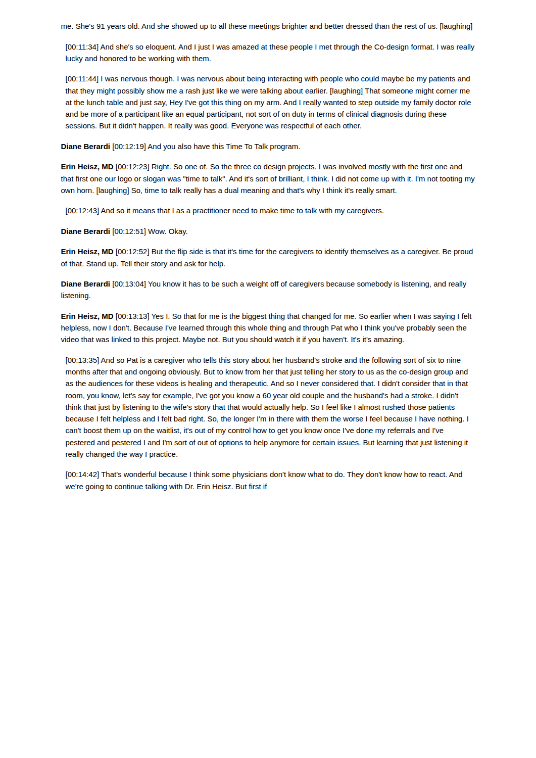me. She's 91 years old. And she showed up to all these meetings brighter and better dressed than the rest of us. [laughing]
[00:11:34] And she's so eloquent. And I just I was amazed at these people I met through the Co-design format. I was really lucky and honored to be working with them.
[00:11:44] I was nervous though. I was nervous about being interacting with people who could maybe be my patients and that they might possibly show me a rash just like we were talking about earlier. [laughing] That someone might corner me at the lunch table and just say, Hey I've got this thing on my arm. And I really wanted to step outside my family doctor role and be more of a participant like an equal participant, not sort of on duty in terms of clinical diagnosis during these sessions. But it didn't happen. It really was good. Everyone was respectful of each other.
Diane Berardi [00:12:19] And you also have this Time To Talk program.
Erin Heisz, MD [00:12:23] Right. So one of. So the three co design projects. I was involved mostly with the first one and that first one our logo or slogan was "time to talk". And it's sort of brilliant, I think. I did not come up with it. I'm not tooting my own horn. [laughing] So, time to talk really has a dual meaning and that's why I think it's really smart.
[00:12:43] And so it means that I as a practitioner need to make time to talk with my caregivers.
Diane Berardi [00:12:51] Wow. Okay.
Erin Heisz, MD [00:12:52] But the flip side is that it's time for the caregivers to identify themselves as a caregiver. Be proud of that. Stand up. Tell their story and ask for help.
Diane Berardi [00:13:04] You know it has to be such a weight off of caregivers because somebody is listening, and really listening.
Erin Heisz, MD [00:13:13] Yes I. So that for me is the biggest thing that changed for me. So earlier when I was saying I felt helpless, now I don't. Because I've learned through this whole thing and through Pat who I think you've probably seen the video that was linked to this project. Maybe not. But you should watch it if you haven't. It's it's amazing.
[00:13:35] And so Pat is a caregiver who tells this story about her husband's stroke and the following sort of six to nine months after that and ongoing obviously. But to know from her that just telling her story to us as the co-design group and as the audiences for these videos is healing and therapeutic. And so I never considered that. I didn't consider that in that room, you know, let's say for example, I've got you know a 60 year old couple and the husband's had a stroke. I didn't think that just by listening to the wife's story that that would actually help. So I feel like I almost rushed those patients because I felt helpless and I felt bad right. So, the longer I'm in there with them the worse I feel because I have nothing. I can't boost them up on the waitlist, it's out of my control how to get you know once I've done my referrals and I've pestered and pestered I and I'm sort of out of options to help anymore for certain issues. But learning that just listening it really changed the way I practice.
[00:14:42] That's wonderful because I think some physicians don't know what to do. They don't know how to react. And we're going to continue talking with Dr. Erin Heisz. But first if